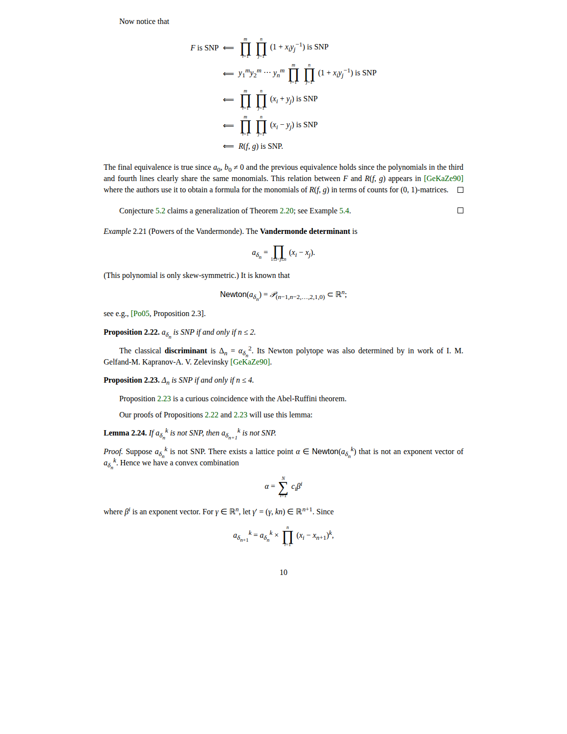Now notice that
| F is SNP | ⟸ | m ∏ i =1 n ∏ j =1 (1 + x i y j −1 ) is SNP |
| | ⟸ | y 1 m y 2 m ··· y n m m ∏ i =1 n ∏ j =1 (1 + x i y j −1 ) is SNP |
| | ⟸ | m ∏ i =1 n ∏ j =1 ( x i + y j ) is SNP |
| | ⟸ | m ∏ i =1 n ∏ j =1 ( x i − y j ) is SNP |
| | ⟸ | R ( f , g ) is SNP. |
The final equivalence is true since a0, b0 ≠ 0 and the previous equivalence holds since the polynomials in the third and fourth lines clearly share the same monomials. This relation between F and R(f, g) appears in [GeKaZe90] where the authors use it to obtain a formula for the monomials of R(f, g) in terms of counts for (0, 1)-matrices.
Conjecture 5.2 claims a generalization of Theorem 2.20; see Example 5.4.
Example 2.21 (Powers of the Vandermonde). The Vandermonde determinant is
aδn = ∏1≤i<j≤n (xi − xj).
(This polynomial is only skew-symmetric.) It is known that
Newton(aδn) = 𝒫(n−1,n−2,…,2,1,0) ⊂ ℝn;
see e.g., [Po05, Proposition 2.3].
Proposition 2.22. aδn is SNP if and only if n ≤ 2.
The classical discriminant is Δn = αδn2. Its Newton polytope was also determined by in work of I. M. Gelfand-M. Kapranov-A. V. Zelevinsky [GeKaZe90].
Proposition 2.23. Δn is SNP if and only if n ≤ 4.
Proposition 2.23 is a curious coincidence with the Abel-Ruffini theorem.
Our proofs of Propositions 2.22 and 2.23 will use this lemma:
Lemma 2.24. If aδnk is not SNP, then aδn+1k is not SNP.
Proof. Suppose aδnk is not SNP. There exists a lattice point α ∈ Newton(aδnk) that is not an exponent vector of aδnk. Hence we have a convex combination
α = N∑i=1 ciβi
where βi is an exponent vector. For γ ∈ ℝn, let γ′ = (γ, kn) ∈ ℝn+1. Since
aδn+1k = aδnk × n∏i=1 (xi − xn+1)k,
10